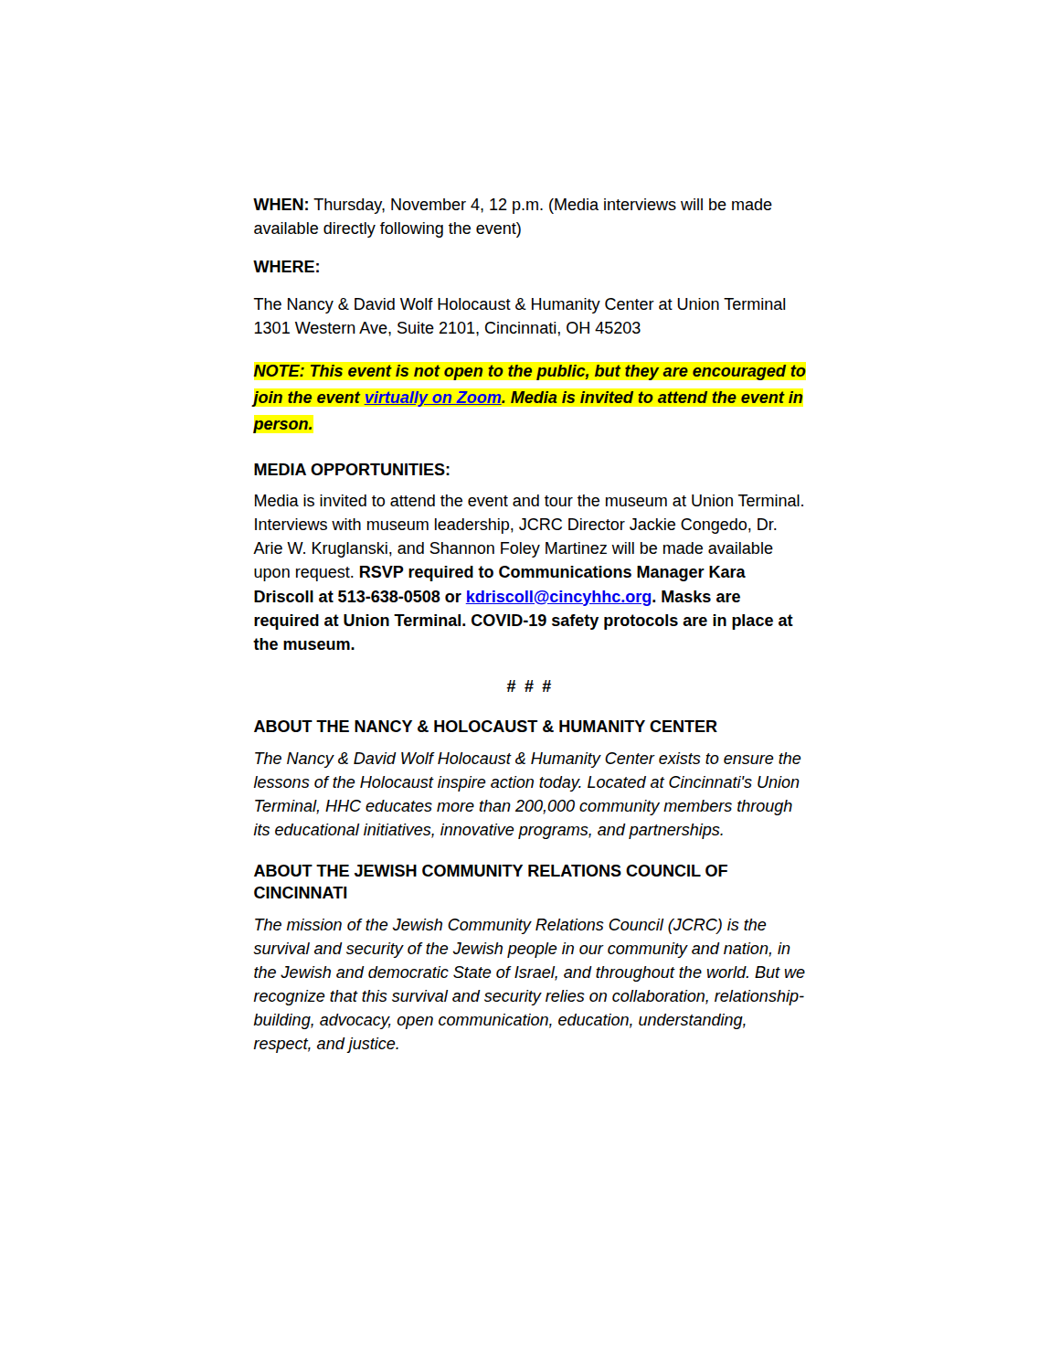WHEN: Thursday, November 4, 12 p.m. (Media interviews will be made available directly following the event)
WHERE:
The Nancy & David Wolf Holocaust & Humanity Center at Union Terminal
1301 Western Ave, Suite 2101, Cincinnati, OH 45203
NOTE: This event is not open to the public, but they are encouraged to join the event virtually on Zoom. Media is invited to attend the event in person.
MEDIA OPPORTUNITIES:
Media is invited to attend the event and tour the museum at Union Terminal. Interviews with museum leadership, JCRC Director Jackie Congedo, Dr. Arie W. Kruglanski, and Shannon Foley Martinez will be made available upon request. RSVP required to Communications Manager Kara Driscoll at 513-638-0508 or kdriscoll@cincyhhc.org. Masks are required at Union Terminal. COVID-19 safety protocols are in place at the museum.
# # #
ABOUT THE NANCY & HOLOCAUST & HUMANITY CENTER
The Nancy & David Wolf Holocaust & Humanity Center exists to ensure the lessons of the Holocaust inspire action today. Located at Cincinnati's Union Terminal, HHC educates more than 200,000 community members through its educational initiatives, innovative programs, and partnerships.
ABOUT THE JEWISH COMMUNITY RELATIONS COUNCIL OF CINCINNATI
The mission of the Jewish Community Relations Council (JCRC) is the survival and security of the Jewish people in our community and nation, in the Jewish and democratic State of Israel, and throughout the world. But we recognize that this survival and security relies on collaboration, relationship-building, advocacy, open communication, education, understanding, respect, and justice.